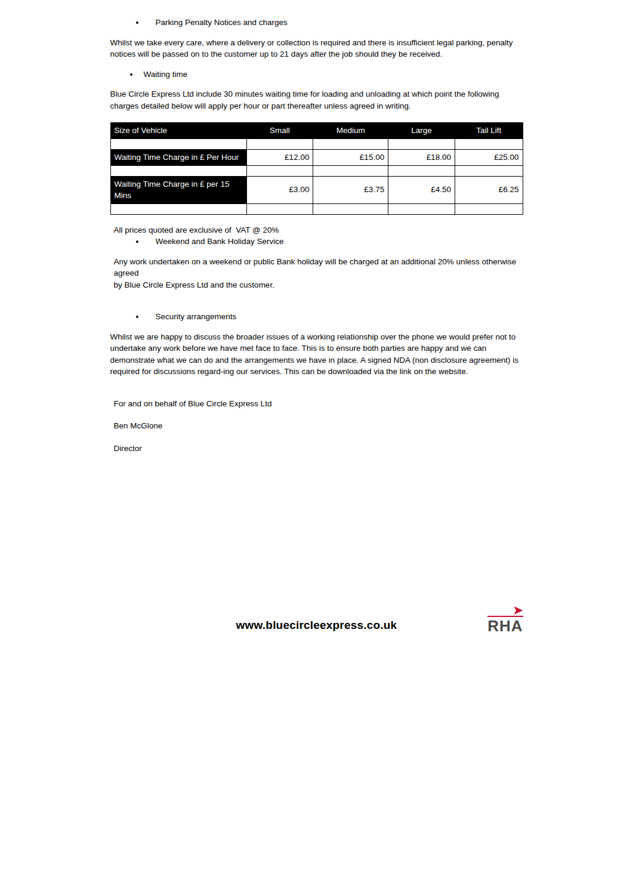Parking Penalty Notices and charges
Whilst we take every care, where a delivery or collection is required and there is insufficient legal parking, penalty notices will be passed on to the customer up to 21 days after the job should they be received.
Waiting time
Blue Circle Express Ltd include 30 minutes waiting time for loading and unloading at which point the following
charges detailed below will apply per hour or part thereafter unless agreed in writing.
| Size of Vehicle | Small | Medium | Large | Tail Lift |
| --- | --- | --- | --- | --- |
| Waiting Time Charge in £ Per Hour | £12.00 | £15.00 | £18.00 | £25.00 |
| Waiting Time Charge in £ per 15 Mins | £3.00 | £3.75 | £4.50 | £6.25 |
All prices quoted are exclusive of VAT @ 20%
Weekend and Bank Holiday Service
Any work undertaken on a weekend or public Bank holiday will be charged at an additional 20% unless otherwise agreed
by Blue Circle Express Ltd and the customer.
Security arrangements
Whilst we are happy to discuss the broader issues of a working relationship over the phone we would prefer not to undertake any work before we have met face to face. This is to ensure both parties are happy and we can demonstrate what we can do and the arrangements we have in place. A signed NDA (non disclosure agreement) is required for discussions regard-ing our services. This can be downloaded via the link on the website.
For and on behalf of Blue Circle Express Ltd
Ben McGlone
Director
www.bluecircleexpress.co.uk
➤
RHA